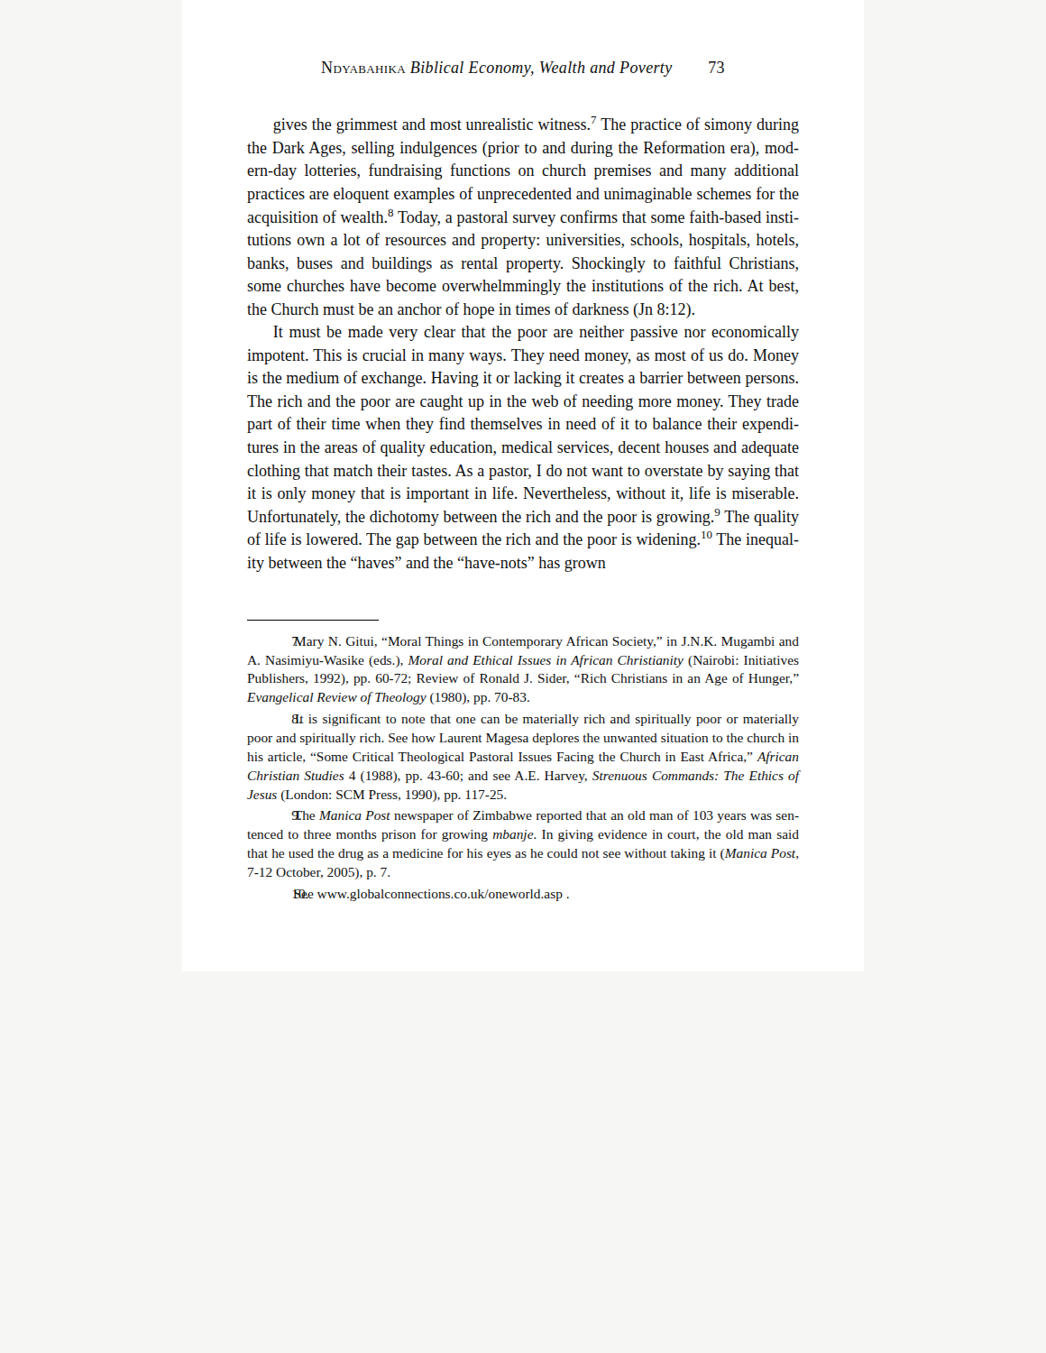Ndyabahika Biblical Economy, Wealth and Poverty 73
gives the grimmest and most unrealistic witness.7 The practice of simony during the Dark Ages, selling indulgences (prior to and during the Reformation era), modern-day lotteries, fundraising functions on church premises and many additional practices are eloquent examples of unprecedented and unimaginable schemes for the acquisition of wealth.8 Today, a pastoral survey confirms that some faith-based institutions own a lot of resources and property: universities, schools, hospitals, hotels, banks, buses and buildings as rental property. Shockingly to faithful Christians, some churches have become overwhelmmingly the institutions of the rich. At best, the Church must be an anchor of hope in times of darkness (Jn 8:12).
It must be made very clear that the poor are neither passive nor economically impotent. This is crucial in many ways. They need money, as most of us do. Money is the medium of exchange. Having it or lacking it creates a barrier between persons. The rich and the poor are caught up in the web of needing more money. They trade part of their time when they find themselves in need of it to balance their expenditures in the areas of quality education, medical services, decent houses and adequate clothing that match their tastes. As a pastor, I do not want to overstate by saying that it is only money that is important in life. Nevertheless, without it, life is miserable. Unfortunately, the dichotomy between the rich and the poor is growing.9 The quality of life is lowered. The gap between the rich and the poor is widening.10 The inequality between the “haves” and the “have-nots” has grown
7. Mary N. Gitui, “Moral Things in Contemporary African Society,” in J.N.K. Mugambi and A. Nasimiyu-Wasike (eds.), Moral and Ethical Issues in African Christianity (Nairobi: Initiatives Publishers, 1992), pp. 60-72; Review of Ronald J. Sider, “Rich Christians in an Age of Hunger,” Evangelical Review of Theology (1980), pp. 70-83.
8. It is significant to note that one can be materially rich and spiritually poor or materially poor and spiritually rich. See how Laurent Magesa deplores the unwanted situation to the church in his article, “Some Critical Theological Pastoral Issues Facing the Church in East Africa,” African Christian Studies 4 (1988), pp. 43-60; and see A.E. Harvey, Strenuous Commands: The Ethics of Jesus (London: SCM Press, 1990), pp. 117-25.
9. The Manica Post newspaper of Zimbabwe reported that an old man of 103 years was sentenced to three months prison for growing mbanje. In giving evidence in court, the old man said that he used the drug as a medicine for his eyes as he could not see without taking it (Manica Post, 7-12 October, 2005), p. 7.
10. See www.globalconnections.co.uk/oneworld.asp .